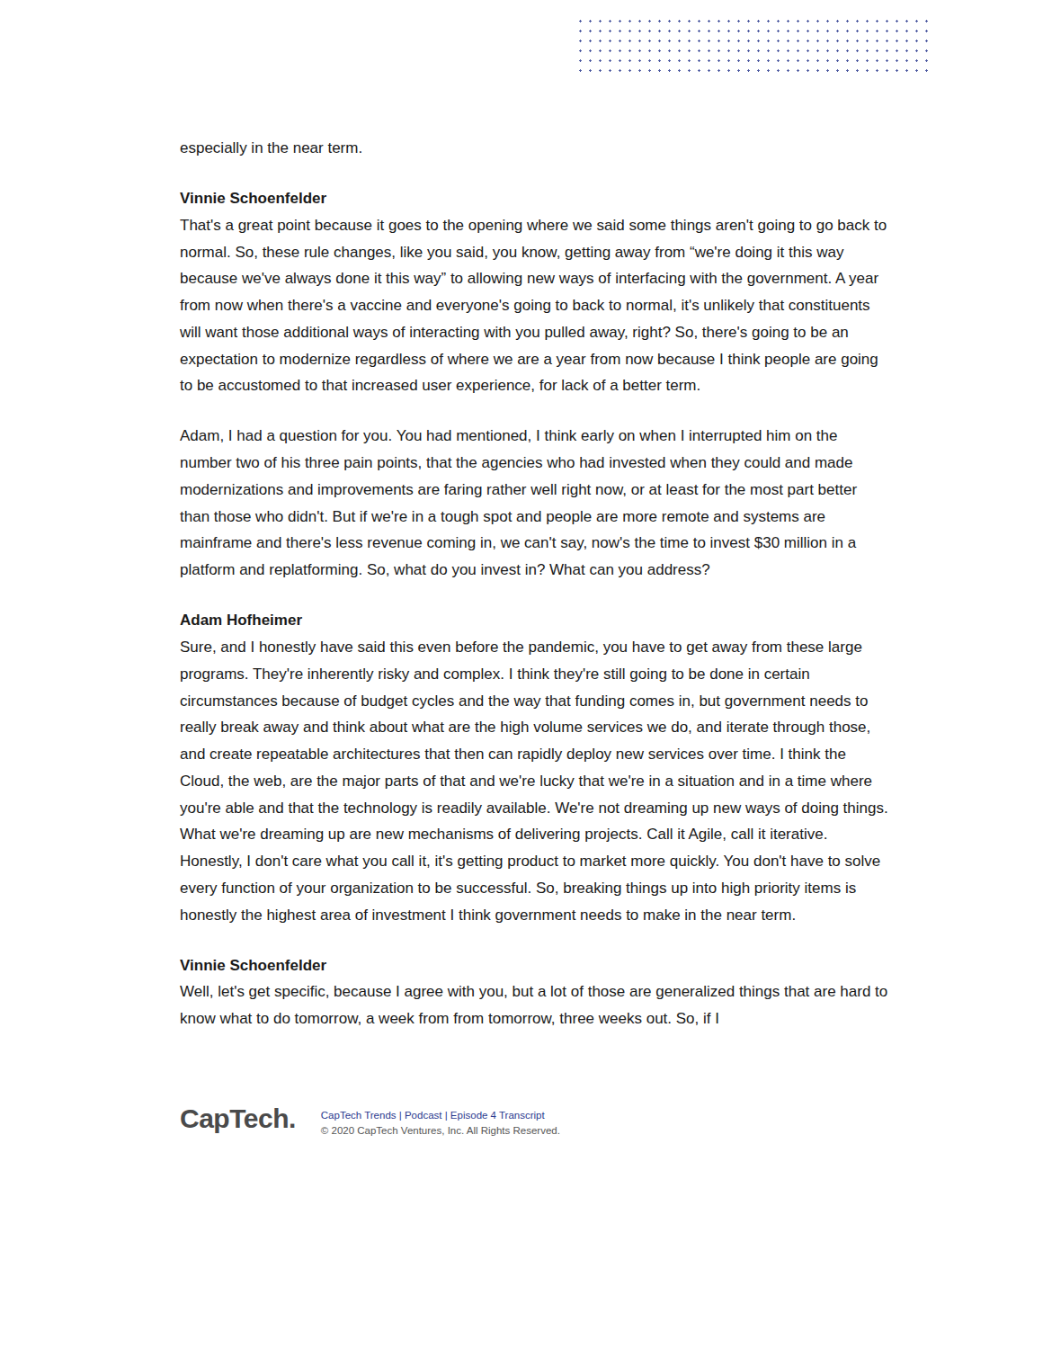especially in the near term.
Vinnie Schoenfelder
That's a great point because it goes to the opening where we said some things aren't going to go back to normal. So, these rule changes, like you said, you know, getting away from “we're doing it this way because we've always done it this way” to allowing new ways of interfacing with the government. A year from now when there's a vaccine and everyone's going to back to normal, it's unlikely that constituents will want those additional ways of interacting with you pulled away, right? So, there's going to be an expectation to modernize regardless of where we are a year from now because I think people are going to be accustomed to that increased user experience, for lack of a better term.
Adam, I had a question for you. You had mentioned, I think early on when I interrupted him on the number two of his three pain points, that the agencies who had invested when they could and made modernizations and improvements are faring rather well right now, or at least for the most part better than those who didn't. But if we're in a tough spot and people are more remote and systems are mainframe and there's less revenue coming in, we can't say, now's the time to invest $30 million in a platform and replatforming. So, what do you invest in? What can you address?
Adam Hofheimer
Sure, and I honestly have said this even before the pandemic, you have to get away from these large programs. They're inherently risky and complex. I think they're still going to be done in certain circumstances because of budget cycles and the way that funding comes in, but government needs to really break away and think about what are the high volume services we do, and iterate through those, and create repeatable architectures that then can rapidly deploy new services over time. I think the Cloud, the web, are the major parts of that and we're lucky that we're in a situation and in a time where you're able and that the technology is readily available. We're not dreaming up new ways of doing things. What we're dreaming up are new mechanisms of delivering projects. Call it Agile, call it iterative. Honestly, I don't care what you call it, it's getting product to market more quickly. You don't have to solve every function of your organization to be successful. So, breaking things up into high priority items is honestly the highest area of investment I think government needs to make in the near term.
Vinnie Schoenfelder
Well, let's get specific, because I agree with you, but a lot of those are generalized things that are hard to know what to do tomorrow, a week from from tomorrow, three weeks out. So, if I
CapTech.
CapTech Trends | Podcast | Episode 4 Transcript
© 2020 CapTech Ventures, Inc. All Rights Reserved.